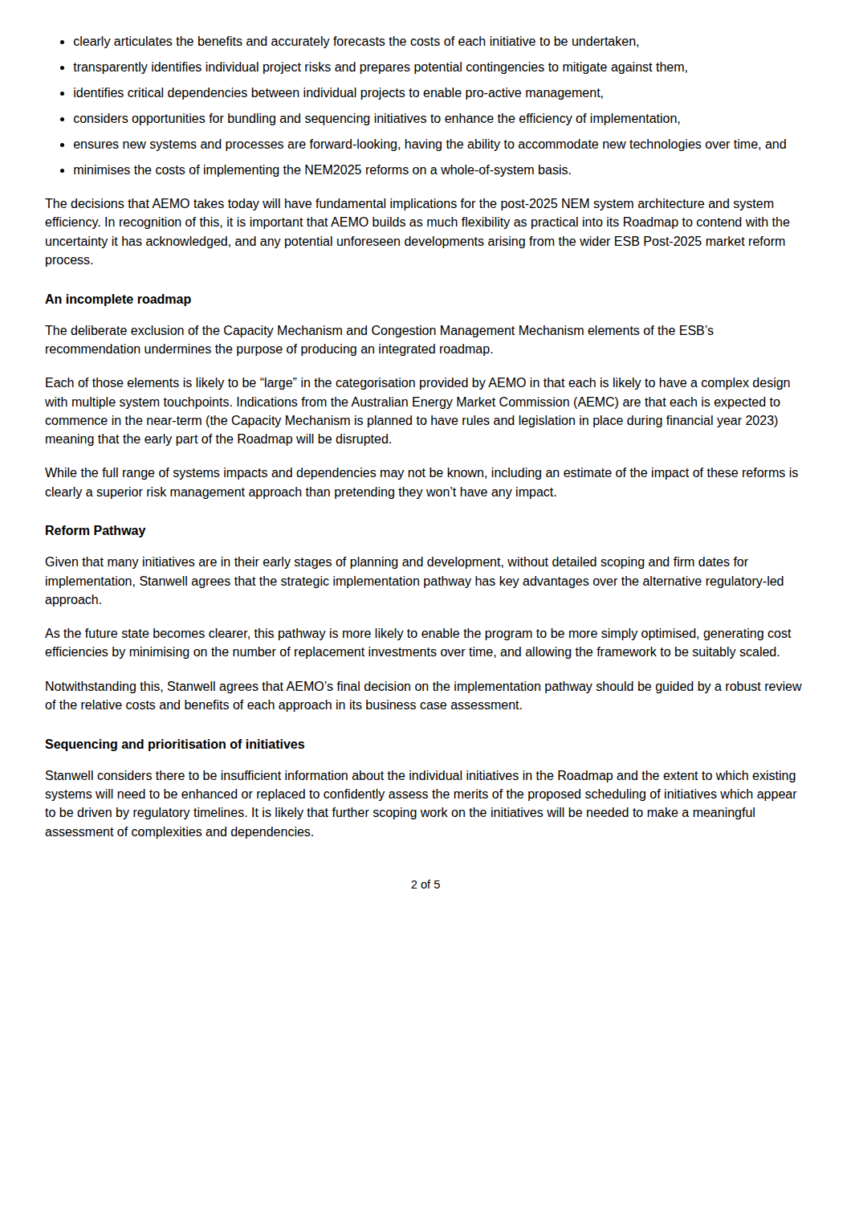clearly articulates the benefits and accurately forecasts the costs of each initiative to be undertaken,
transparently identifies individual project risks and prepares potential contingencies to mitigate against them,
identifies critical dependencies between individual projects to enable pro-active management,
considers opportunities for bundling and sequencing initiatives to enhance the efficiency of implementation,
ensures new systems and processes are forward-looking, having the ability to accommodate new technologies over time, and
minimises the costs of implementing the NEM2025 reforms on a whole-of-system basis.
The decisions that AEMO takes today will have fundamental implications for the post-2025 NEM system architecture and system efficiency. In recognition of this, it is important that AEMO builds as much flexibility as practical into its Roadmap to contend with the uncertainty it has acknowledged, and any potential unforeseen developments arising from the wider ESB Post-2025 market reform process.
An incomplete roadmap
The deliberate exclusion of the Capacity Mechanism and Congestion Management Mechanism elements of the ESB’s recommendation undermines the purpose of producing an integrated roadmap.
Each of those elements is likely to be “large” in the categorisation provided by AEMO in that each is likely to have a complex design with multiple system touchpoints. Indications from the Australian Energy Market Commission (AEMC) are that each is expected to commence in the near-term (the Capacity Mechanism is planned to have rules and legislation in place during financial year 2023) meaning that the early part of the Roadmap will be disrupted.
While the full range of systems impacts and dependencies may not be known, including an estimate of the impact of these reforms is clearly a superior risk management approach than pretending they won’t have any impact.
Reform Pathway
Given that many initiatives are in their early stages of planning and development, without detailed scoping and firm dates for implementation, Stanwell agrees that the strategic implementation pathway has key advantages over the alternative regulatory-led approach.
As the future state becomes clearer, this pathway is more likely to enable the program to be more simply optimised, generating cost efficiencies by minimising on the number of replacement investments over time, and allowing the framework to be suitably scaled.
Notwithstanding this, Stanwell agrees that AEMO’s final decision on the implementation pathway should be guided by a robust review of the relative costs and benefits of each approach in its business case assessment.
Sequencing and prioritisation of initiatives
Stanwell considers there to be insufficient information about the individual initiatives in the Roadmap and the extent to which existing systems will need to be enhanced or replaced to confidently assess the merits of the proposed scheduling of initiatives which appear to be driven by regulatory timelines. It is likely that further scoping work on the initiatives will be needed to make a meaningful assessment of complexities and dependencies.
2 of 5